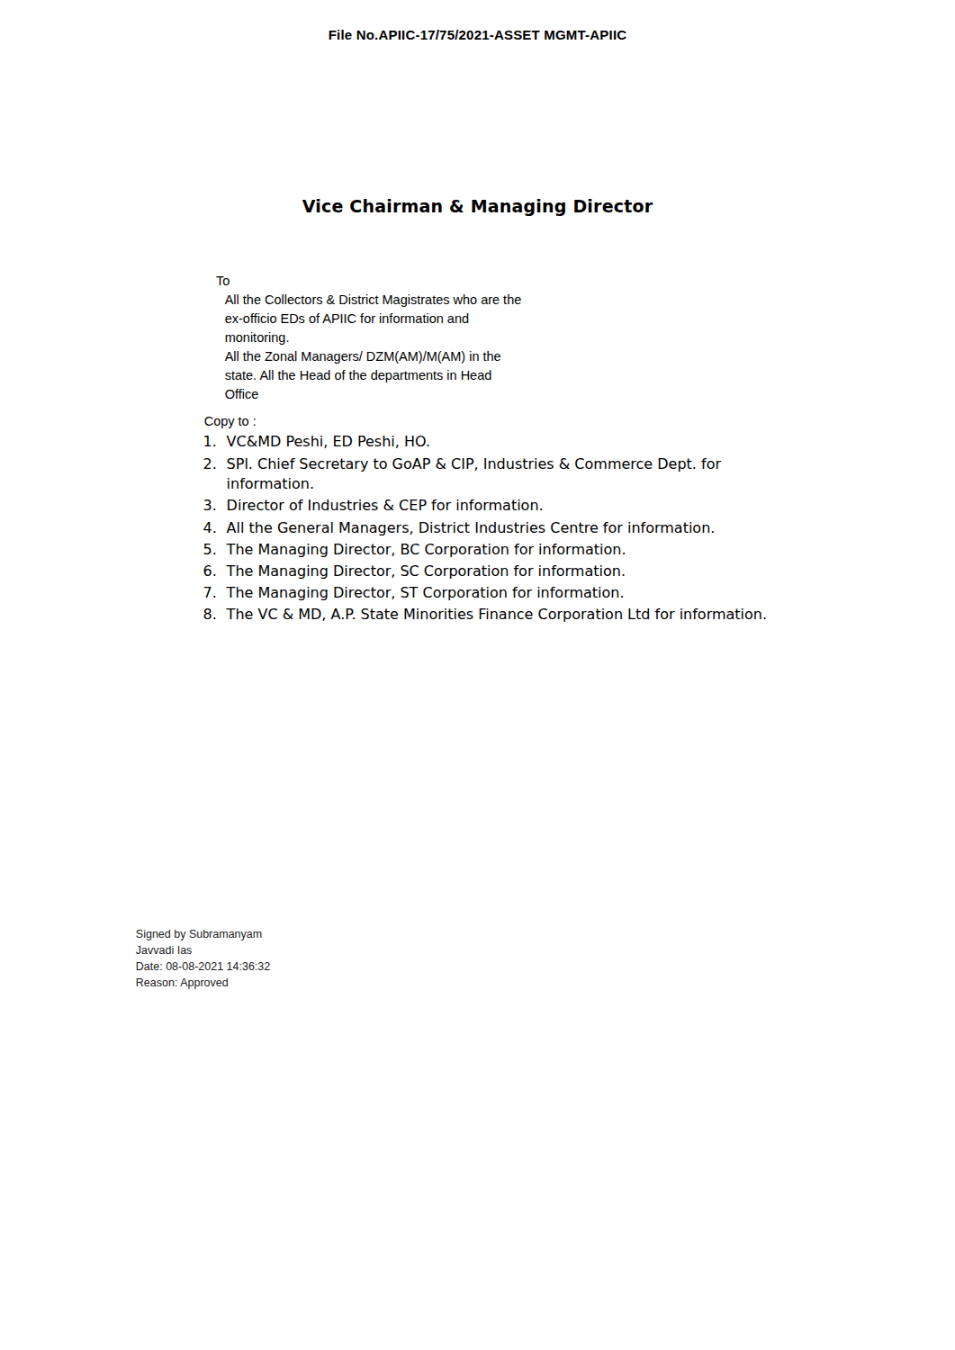File No.APIIC-17/75/2021-ASSET MGMT-APIIC
Vice Chairman & Managing Director
To
All the Collectors & District Magistrates who are the
ex-officio EDs of APIIC for information and
monitoring.
All the Zonal Managers/ DZM(AM)/M(AM) in the
state. All the Head of the departments in Head
Office
Copy to :
VC&MD Peshi, ED Peshi, HO.
SPl. Chief Secretary to GoAP & CIP, Industries & Commerce Dept. for information.
Director of Industries & CEP for information.
All the General Managers, District Industries Centre for information.
The Managing Director, BC Corporation for information.
The Managing Director, SC Corporation for information.
The Managing Director, ST Corporation for information.
The VC & MD, A.P. State Minorities Finance Corporation Ltd for information.
Signed by Subramanyam
Javvadi Ias
Date: 08-08-2021 14:36:32
Reason: Approved